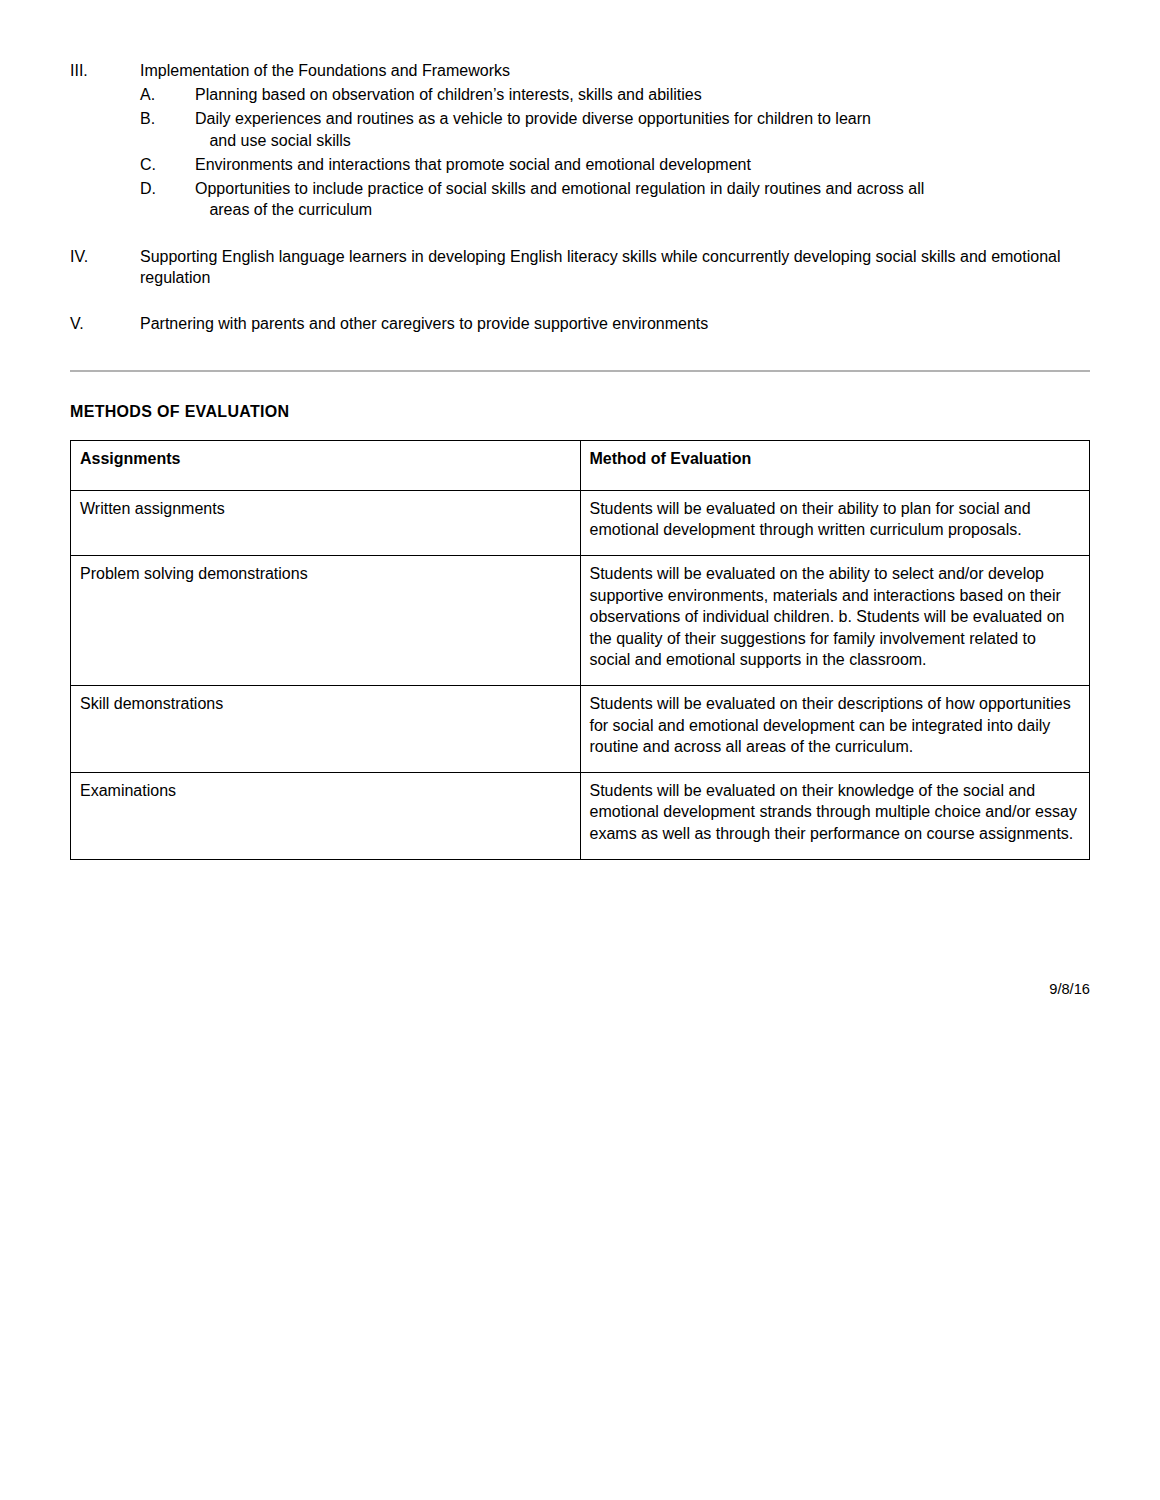III. Implementation of the Foundations and Frameworks
A. Planning based on observation of children’s interests, skills and abilities
B. Daily experiences and routines as a vehicle to provide diverse opportunities for children to learn and use social skills
C. Environments and interactions that promote social and emotional development
D. Opportunities to include practice of social skills and emotional regulation in daily routines and across all areas of the curriculum
IV. Supporting English language learners in developing English literacy skills while concurrently developing social skills and emotional regulation
V. Partnering with parents and other caregivers to provide supportive environments
METHODS OF EVALUATION
| Assignments | Method of Evaluation |
| --- | --- |
| Written assignments | Students will be evaluated on their ability to plan for social and emotional development through written curriculum proposals. |
| Problem solving demonstrations | Students will be evaluated on the ability to select and/or develop supportive environments, materials and interactions based on their observations of individual children. b. Students will be evaluated on the quality of their suggestions for family involvement related to social and emotional supports in the classroom. |
| Skill demonstrations | Students will be evaluated on their descriptions of how opportunities for social and emotional development can be integrated into daily routine and across all areas of the curriculum. |
| Examinations | Students will be evaluated on their knowledge of the social and emotional development strands through multiple choice and/or essay exams as well as through their performance on course assignments. |
9/8/16